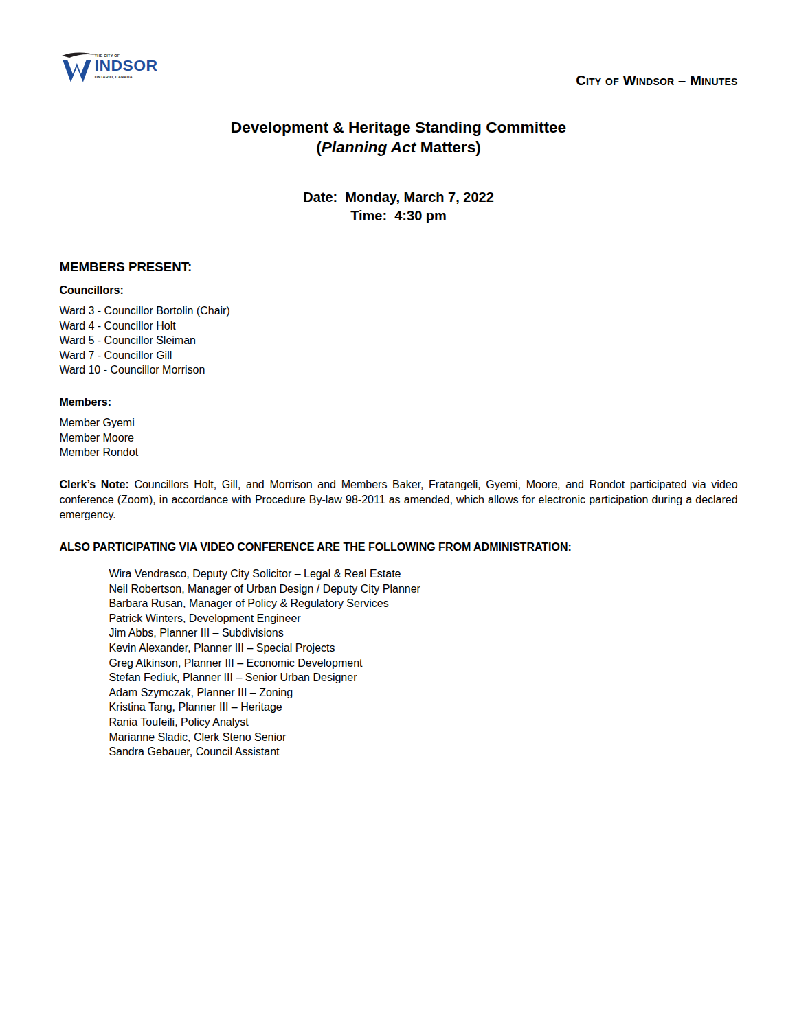INDSOR THE CITY OF ONTARIO, CANADA
City of Windsor – Minutes
Development & Heritage Standing Committee (Planning Act Matters)
Date: Monday, March 7, 2022
Time: 4:30 pm
MEMBERS PRESENT:
Councillors:
Ward 3 - Councillor Bortolin (Chair)
Ward 4 - Councillor Holt
Ward 5 - Councillor Sleiman
Ward 7 - Councillor Gill
Ward 10 - Councillor Morrison
Members:
Member Gyemi
Member Moore
Member Rondot
Clerk’s Note: Councillors Holt, Gill, and Morrison and Members Baker, Fratangeli, Gyemi, Moore, and Rondot participated via video conference (Zoom), in accordance with Procedure By-law 98-2011 as amended, which allows for electronic participation during a declared emergency.
ALSO PARTICIPATING VIA VIDEO CONFERENCE ARE THE FOLLOWING FROM ADMINISTRATION:
Wira Vendrasco, Deputy City Solicitor – Legal & Real Estate
Neil Robertson, Manager of Urban Design / Deputy City Planner
Barbara Rusan, Manager of Policy & Regulatory Services
Patrick Winters, Development Engineer
Jim Abbs, Planner III – Subdivisions
Kevin Alexander, Planner III – Special Projects
Greg Atkinson, Planner III – Economic Development
Stefan Fediuk, Planner III – Senior Urban Designer
Adam Szymczak, Planner III – Zoning
Kristina Tang, Planner III – Heritage
Rania Toufeili, Policy Analyst
Marianne Sladic, Clerk Steno Senior
Sandra Gebauer, Council Assistant